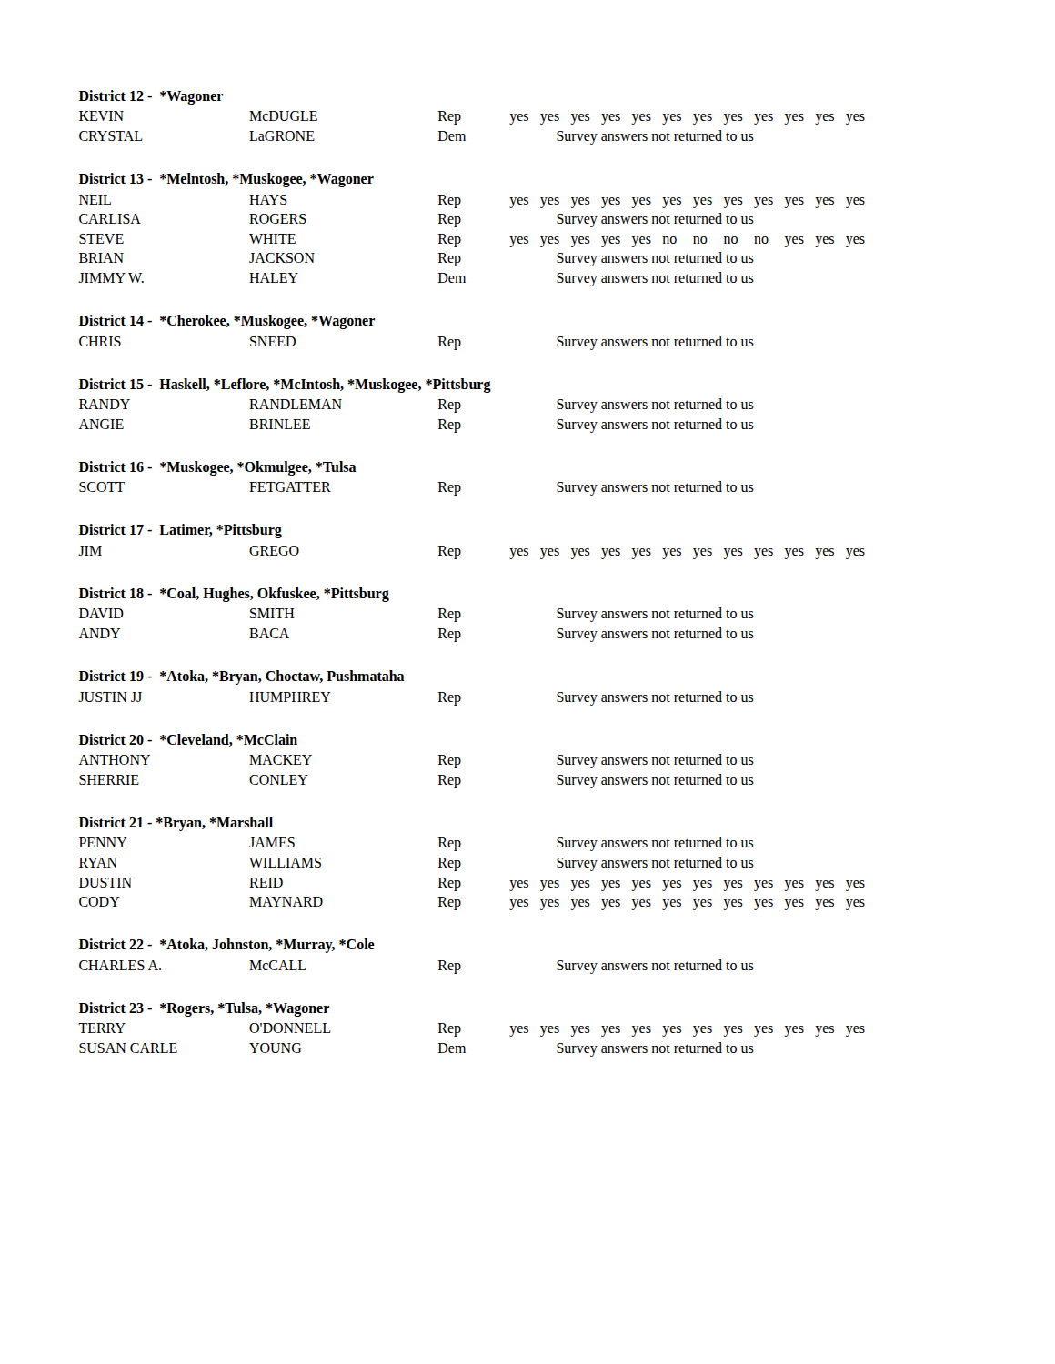District 12 - *Wagoner
| KEVIN | McDUGLE | Rep | yes yes yes yes yes yes yes yes yes yes yes yes |
| CRYSTAL | LaGRONE | Dem | Survey answers not returned to us |
District 13 - *Melntosh, *Muskogee, *Wagoner
| NEIL | HAYS | Rep | yes yes yes yes yes yes yes yes yes yes yes yes |
| CARLISA | ROGERS | Rep | Survey answers not returned to us |
| STEVE | WHITE | Rep | yes yes yes yes yes no no no no yes yes yes |
| BRIAN | JACKSON | Rep | Survey answers not returned to us |
| JIMMY W. | HALEY | Dem | Survey answers not returned to us |
District 14 - *Cherokee, *Muskogee, *Wagoner
| CHRIS | SNEED | Rep | Survey answers not returned to us |
District 15 - Haskell, *Leflore, *McIntosh, *Muskogee, *Pittsburg
| RANDY | RANDLEMAN | Rep | Survey answers not returned to us |
| ANGIE | BRINLEE | Rep | Survey answers not returned to us |
District 16 - *Muskogee, *Okmulgee, *Tulsa
| SCOTT | FETGATTER | Rep | Survey answers not returned to us |
District 17 - Latimer, *Pittsburg
| JIM | GREGO | Rep | yes yes yes yes yes yes yes yes yes yes yes yes |
District 18 - *Coal, Hughes, Okfuskee, *Pittsburg
| DAVID | SMITH | Rep | Survey answers not returned to us |
| ANDY | BACA | Rep | Survey answers not returned to us |
District 19 - *Atoka, *Bryan, Choctaw, Pushmataha
| JUSTIN JJ | HUMPHREY | Rep | Survey answers not returned to us |
District 20 - *Cleveland, *McClain
| ANTHONY | MACKEY | Rep | Survey answers not returned to us |
| SHERRIE | CONLEY | Rep | Survey answers not returned to us |
District 21 - *Bryan, *Marshall
| PENNY | JAMES | Rep | Survey answers not returned to us |
| RYAN | WILLIAMS | Rep | Survey answers not returned to us |
| DUSTIN | REID | Rep | yes yes yes yes yes yes yes yes yes yes yes yes |
| CODY | MAYNARD | Rep | yes yes yes yes yes yes yes yes yes yes yes yes |
District 22 - *Atoka, Johnston, *Murray, *Cole
| CHARLES A. | McCALL | Rep | Survey answers not returned to us |
District 23 - *Rogers, *Tulsa, *Wagoner
| TERRY | O'DONNELL | Rep | yes yes yes yes yes yes yes yes yes yes yes yes |
| SUSAN CARLE | YOUNG | Dem | Survey answers not returned to us |